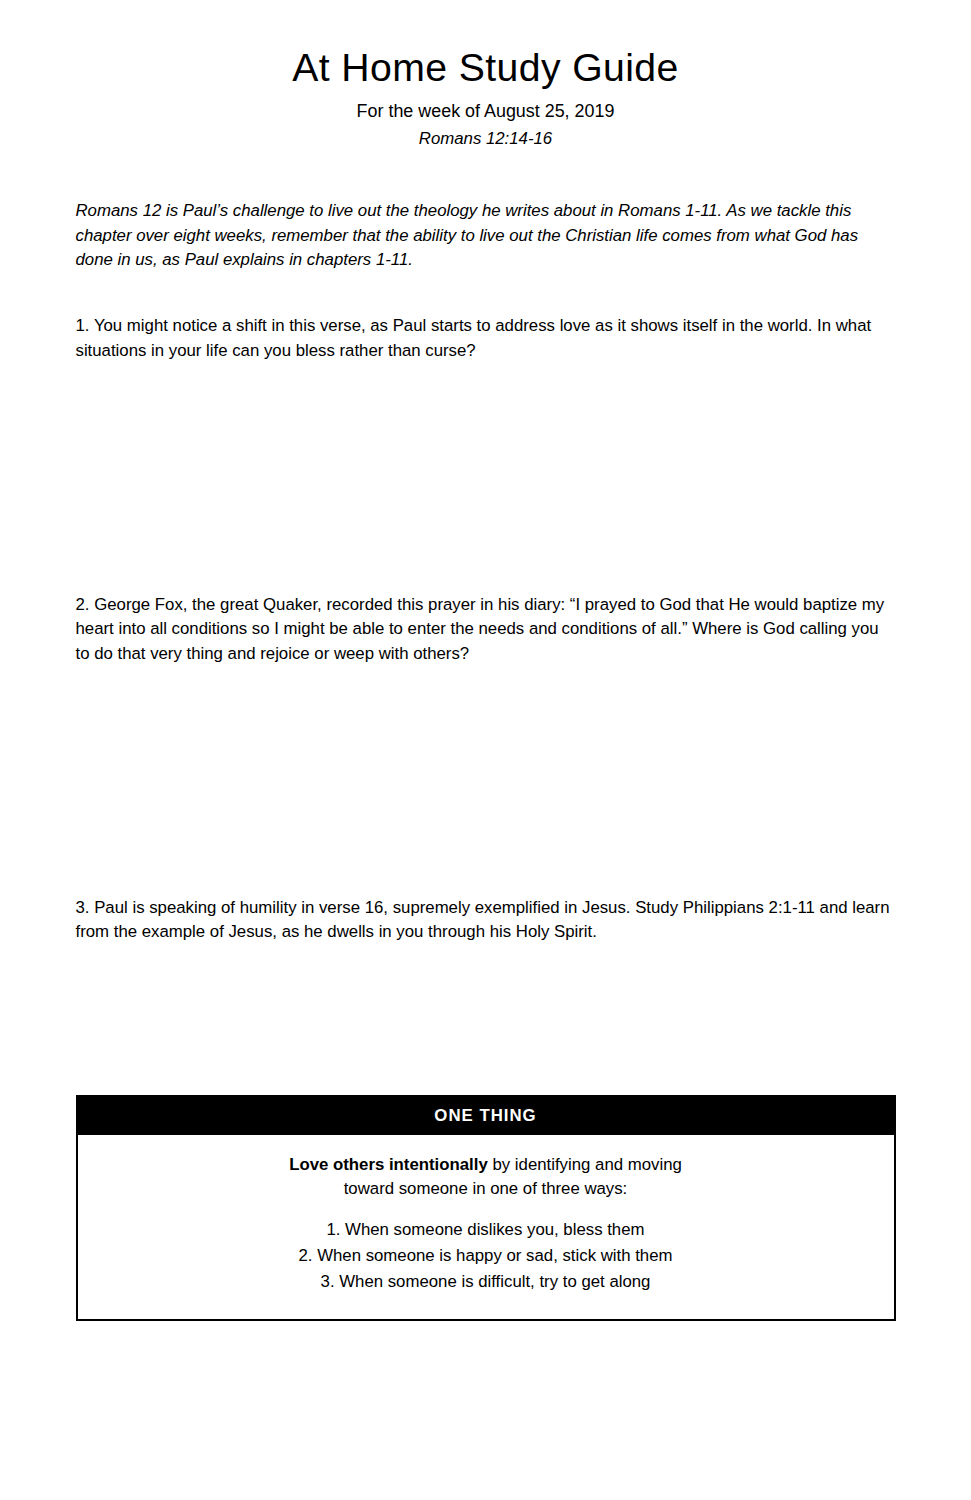At Home Study Guide
For the week of August 25, 2019
Romans 12:14-16
Romans 12 is Paul’s challenge to live out the theology he writes about in Romans 1-11. As we tackle this chapter over eight weeks, remember that the ability to live out the Christian life comes from what God has done in us, as Paul explains in chapters 1-11.
You might notice a shift in this verse, as Paul starts to address love as it shows itself in the world. In what situations in your life can you bless rather than curse?
George Fox, the great Quaker, recorded this prayer in his diary: “I prayed to God that He would baptize my heart into all conditions so I might be able to enter the needs and conditions of all.” Where is God calling you to do that very thing and rejoice or weep with others?
Paul is speaking of humility in verse 16, supremely exemplified in Jesus. Study Philippians 2:1-11 and learn from the example of Jesus, as he dwells in you through his Holy Spirit.
ONE THING
Love others intentionally by identifying and moving
toward someone in one of three ways:
When someone dislikes you, bless them
When someone is happy or sad, stick with them
When someone is difficult, try to get along